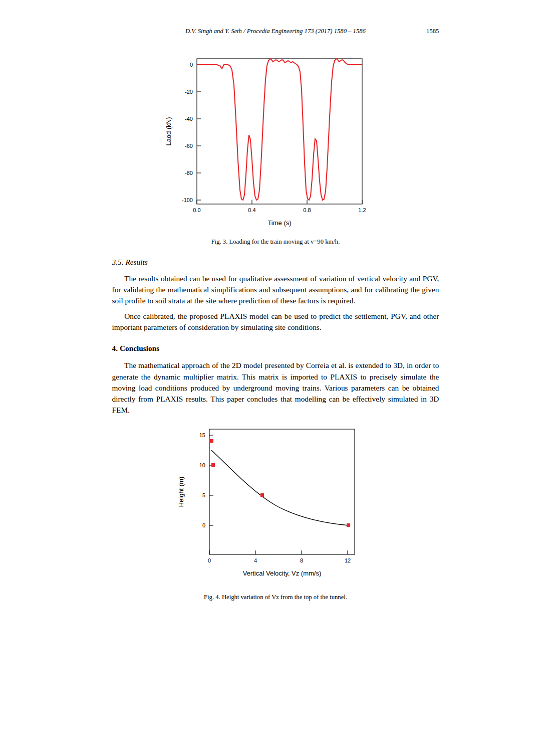D.V. Singh and Y. Seth / Procedia Engineering 173 (2017) 1580 – 1586 1585
0 -20 -40 -60 -80 -100 0.0 0.4 0.8 1.2 Time (s) Laod (kN)
Fig. 3. Loading for the train moving at v=90 km/h.
3.5. Results
The results obtained can be used for qualitative assessment of variation of vertical velocity and PGV, for validating the mathematical simplifications and subsequent assumptions, and for calibrating the given soil profile to soil strata at the site where prediction of these factors is required.
Once calibrated, the proposed PLAXIS model can be used to predict the settlement, PGV, and other important parameters of consideration by simulating site conditions.
4. Conclusions
The mathematical approach of the 2D model presented by Correia et al. is extended to 3D, in order to generate the dynamic multiplier matrix. This matrix is imported to PLAXIS to precisely simulate the moving load conditions produced by underground moving trains. Various parameters can be obtained directly from PLAXIS results. This paper concludes that modelling can be effectively simulated in 3D FEM.
15 10 5 0 0 4 8 12 Vertical Velocity, Vz (mm/s) Height (m)
Fig. 4. Height variation of Vz from the top of the tunnel.